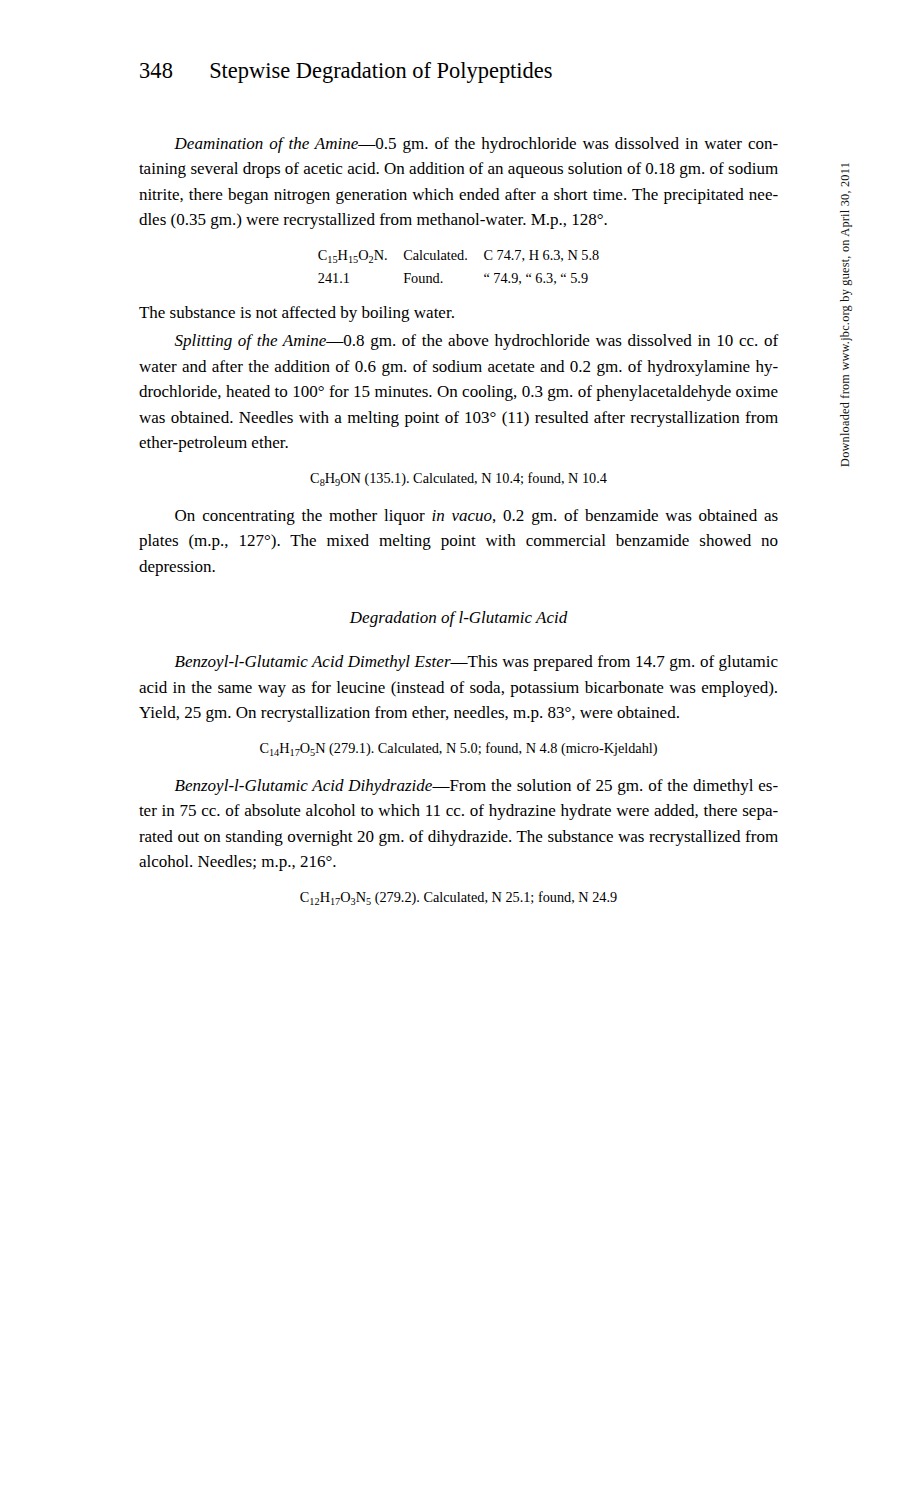Downloaded from www.jbc.org by guest, on April 30, 2011
348 Stepwise Degradation of Polypeptides
Deamination of the Amine—0.5 gm. of the hydrochloride was dissolved in water containing several drops of acetic acid. On addition of an aqueous solution of 0.18 gm. of sodium nitrite, there began nitrogen generation which ended after a short time. The precipitated needles (0.35 gm.) were recrystallized from methanol-water. M.p., 128°.
C15H15O2N.
Calculated.
C 74.7, H 6.3, N 5.8
241.1
Found.
“ 74.9, “ 6.3, “ 5.9
The substance is not affected by boiling water.
Splitting of the Amine—0.8 gm. of the above hydrochloride was dissolved in 10 cc. of water and after the addition of 0.6 gm. of sodium acetate and 0.2 gm. of hydroxylamine hydrochloride, heated to 100° for 15 minutes. On cooling, 0.3 gm. of phenylacetaldehyde oxime was obtained. Needles with a melting point of 103° (11) resulted after recrystallization from ether-petroleum ether.
C8H9ON (135.1). Calculated, N 10.4; found, N 10.4
On concentrating the mother liquor in vacuo, 0.2 gm. of benzamide was obtained as plates (m.p., 127°). The mixed melting point with commercial benzamide showed no depression.
Degradation of l-Glutamic Acid
Benzoyl-l-Glutamic Acid Dimethyl Ester—This was prepared from 14.7 gm. of glutamic acid in the same way as for leucine (instead of soda, potassium bicarbonate was employed). Yield, 25 gm. On recrystallization from ether, needles, m.p. 83°, were obtained.
C14H17O5N (279.1). Calculated, N 5.0; found, N 4.8 (micro-Kjeldahl)
Benzoyl-l-Glutamic Acid Dihydrazide—From the solution of 25 gm. of the dimethyl ester in 75 cc. of absolute alcohol to which 11 cc. of hydrazine hydrate were added, there separated out on standing overnight 20 gm. of dihydrazide. The substance was recrystallized from alcohol. Needles; m.p., 216°.
C12H17O3N5 (279.2). Calculated, N 25.1; found, N 24.9